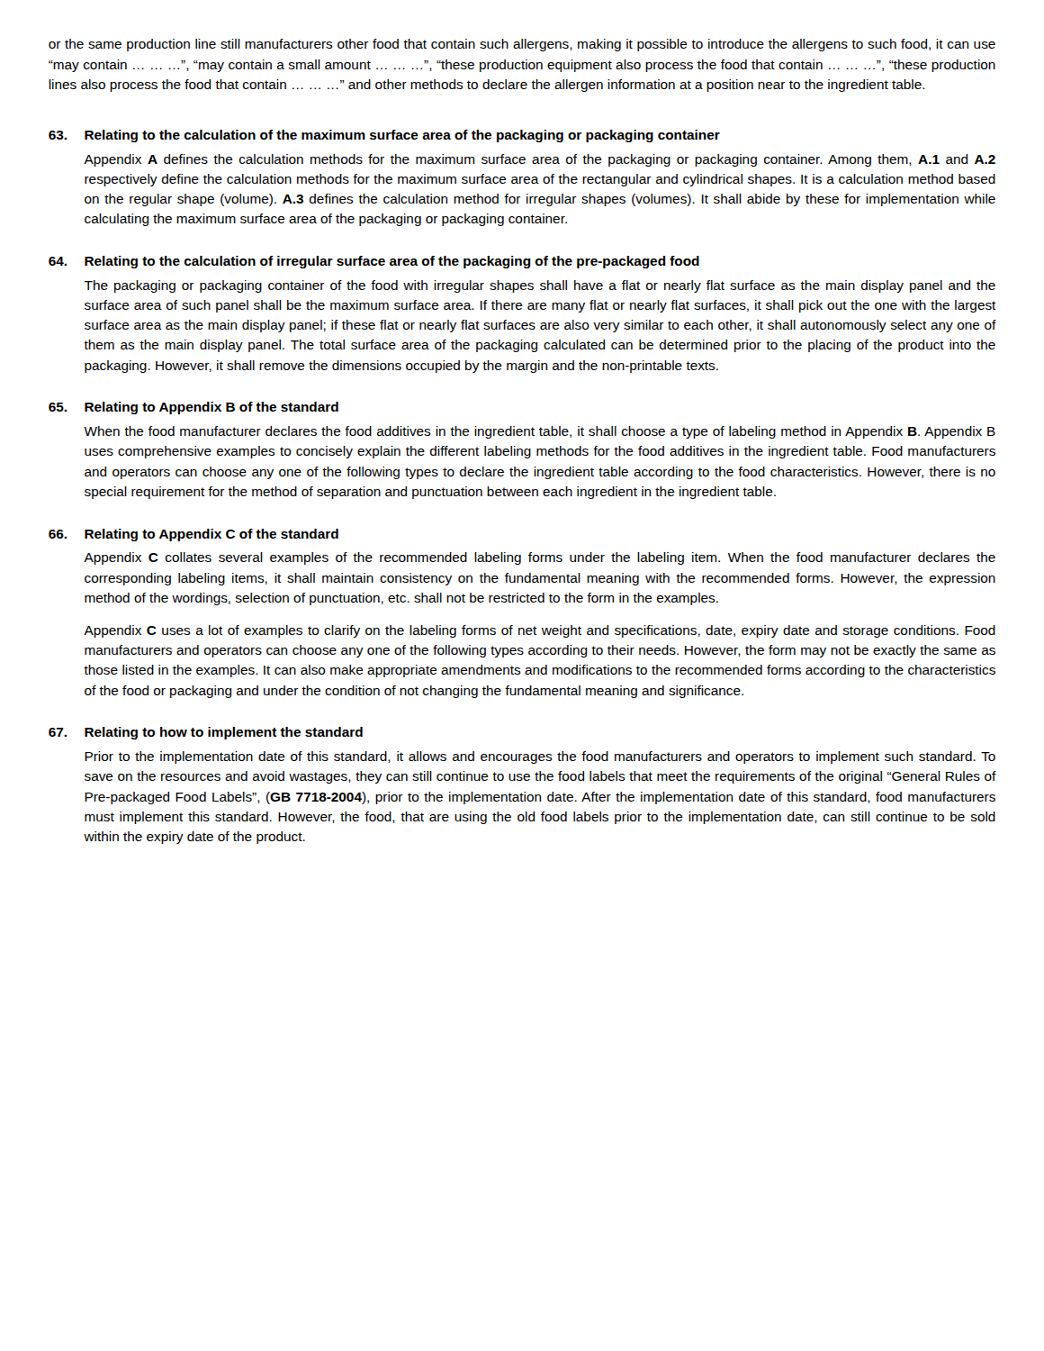or the same production line still manufacturers other food that contain such allergens, making it possible to introduce the allergens to such food, it can use “may contain … … …”, “may contain a small amount … … …”, “these production equipment also process the food that contain … … …”, “these production lines also process the food that contain … … …” and other methods to declare the allergen information at a position near to the ingredient table.
Relating to the calculation of the maximum surface area of the packaging or packaging container
Appendix A defines the calculation methods for the maximum surface area of the packaging or packaging container. Among them, A.1 and A.2 respectively define the calculation methods for the maximum surface area of the rectangular and cylindrical shapes. It is a calculation method based on the regular shape (volume). A.3 defines the calculation method for irregular shapes (volumes). It shall abide by these for implementation while calculating the maximum surface area of the packaging or packaging container.
Relating to the calculation of irregular surface area of the packaging of the pre-packaged food
The packaging or packaging container of the food with irregular shapes shall have a flat or nearly flat surface as the main display panel and the surface area of such panel shall be the maximum surface area. If there are many flat or nearly flat surfaces, it shall pick out the one with the largest surface area as the main display panel; if these flat or nearly flat surfaces are also very similar to each other, it shall autonomously select any one of them as the main display panel. The total surface area of the packaging calculated can be determined prior to the placing of the product into the packaging. However, it shall remove the dimensions occupied by the margin and the non-printable texts.
Relating to Appendix B of the standard
When the food manufacturer declares the food additives in the ingredient table, it shall choose a type of labeling method in Appendix B. Appendix B uses comprehensive examples to concisely explain the different labeling methods for the food additives in the ingredient table. Food manufacturers and operators can choose any one of the following types to declare the ingredient table according to the food characteristics. However, there is no special requirement for the method of separation and punctuation between each ingredient in the ingredient table.
Relating to Appendix C of the standard
Appendix C collates several examples of the recommended labeling forms under the labeling item. When the food manufacturer declares the corresponding labeling items, it shall maintain consistency on the fundamental meaning with the recommended forms. However, the expression method of the wordings, selection of punctuation, etc. shall not be restricted to the form in the examples.
Appendix C uses a lot of examples to clarify on the labeling forms of net weight and specifications, date, expiry date and storage conditions. Food manufacturers and operators can choose any one of the following types according to their needs. However, the form may not be exactly the same as those listed in the examples. It can also make appropriate amendments and modifications to the recommended forms according to the characteristics of the food or packaging and under the condition of not changing the fundamental meaning and significance.
Relating to how to implement the standard
Prior to the implementation date of this standard, it allows and encourages the food manufacturers and operators to implement such standard. To save on the resources and avoid wastages, they can still continue to use the food labels that meet the requirements of the original “General Rules of Pre-packaged Food Labels”, (GB 7718-2004), prior to the implementation date. After the implementation date of this standard, food manufacturers must implement this standard. However, the food, that are using the old food labels prior to the implementation date, can still continue to be sold within the expiry date of the product.